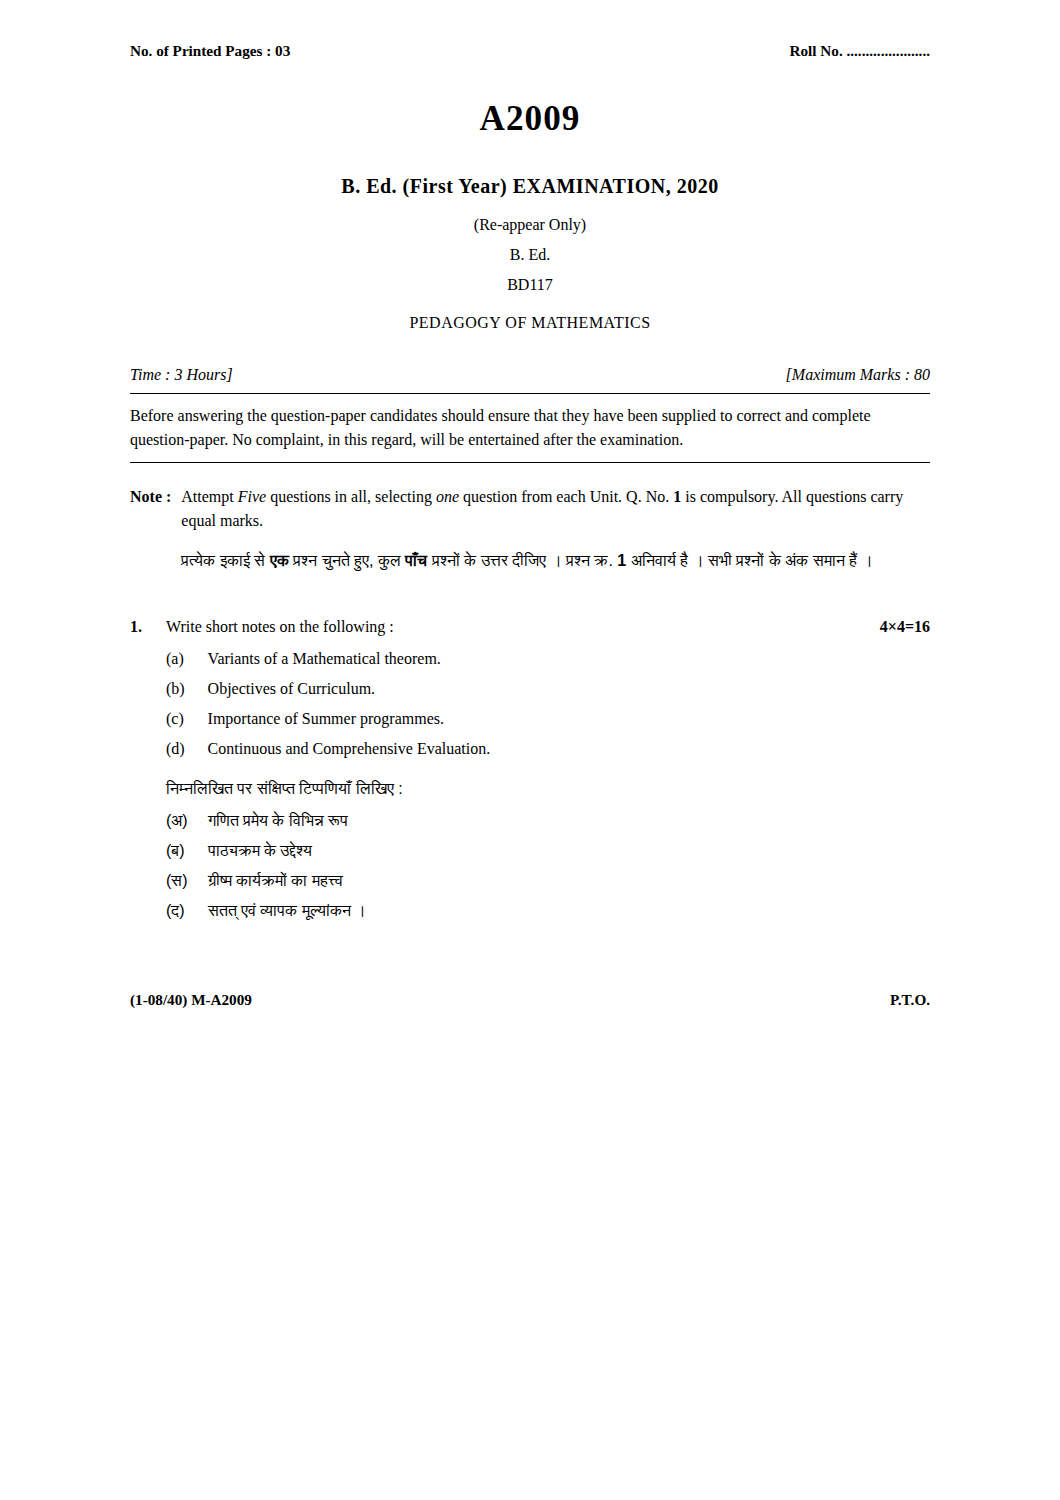No. of Printed Pages : 03 Roll No. ......................
A2009
B. Ed. (First Year) EXAMINATION, 2020
(Re-appear Only)
B. Ed.
BD117
PEDAGOGY OF MATHEMATICS
Time : 3 Hours] [Maximum Marks : 80
Before answering the question-paper candidates should ensure that they have been supplied to correct and complete question-paper. No complaint, in this regard, will be entertained after the examination.
Note :
Attempt Five questions in all, selecting one question from each Unit. Q. No. 1 is compulsory. All questions carry equal marks.
प्रत्येक इकाई से एक प्रश्न चुनते हुए, कुल पाँच प्रश्नों के उत्तर दीजिए । प्रश्न क्र. 1 अनिवार्य है । सभी प्रश्नों के अंक समान हैं ।
1.
Write short notes on the following : 4×4=16
(a) Variants of a Mathematical theorem.
(b) Objectives of Curriculum.
(c) Importance of Summer programmes.
(d) Continuous and Comprehensive Evaluation.
निम्नलिखित पर संक्षिप्त टिप्पणियाँ लिखिए :
(अ) गणित प्रमेय के विभिन्न रूप
(ब) पाठ्यक्रम के उद्देश्य
(स) ग्रीष्म कार्यक्रमों का महत्त्व
(द) सतत् एवं व्यापक मूल्यांकन ।
(1-08/40) M-A2009 P.T.O.